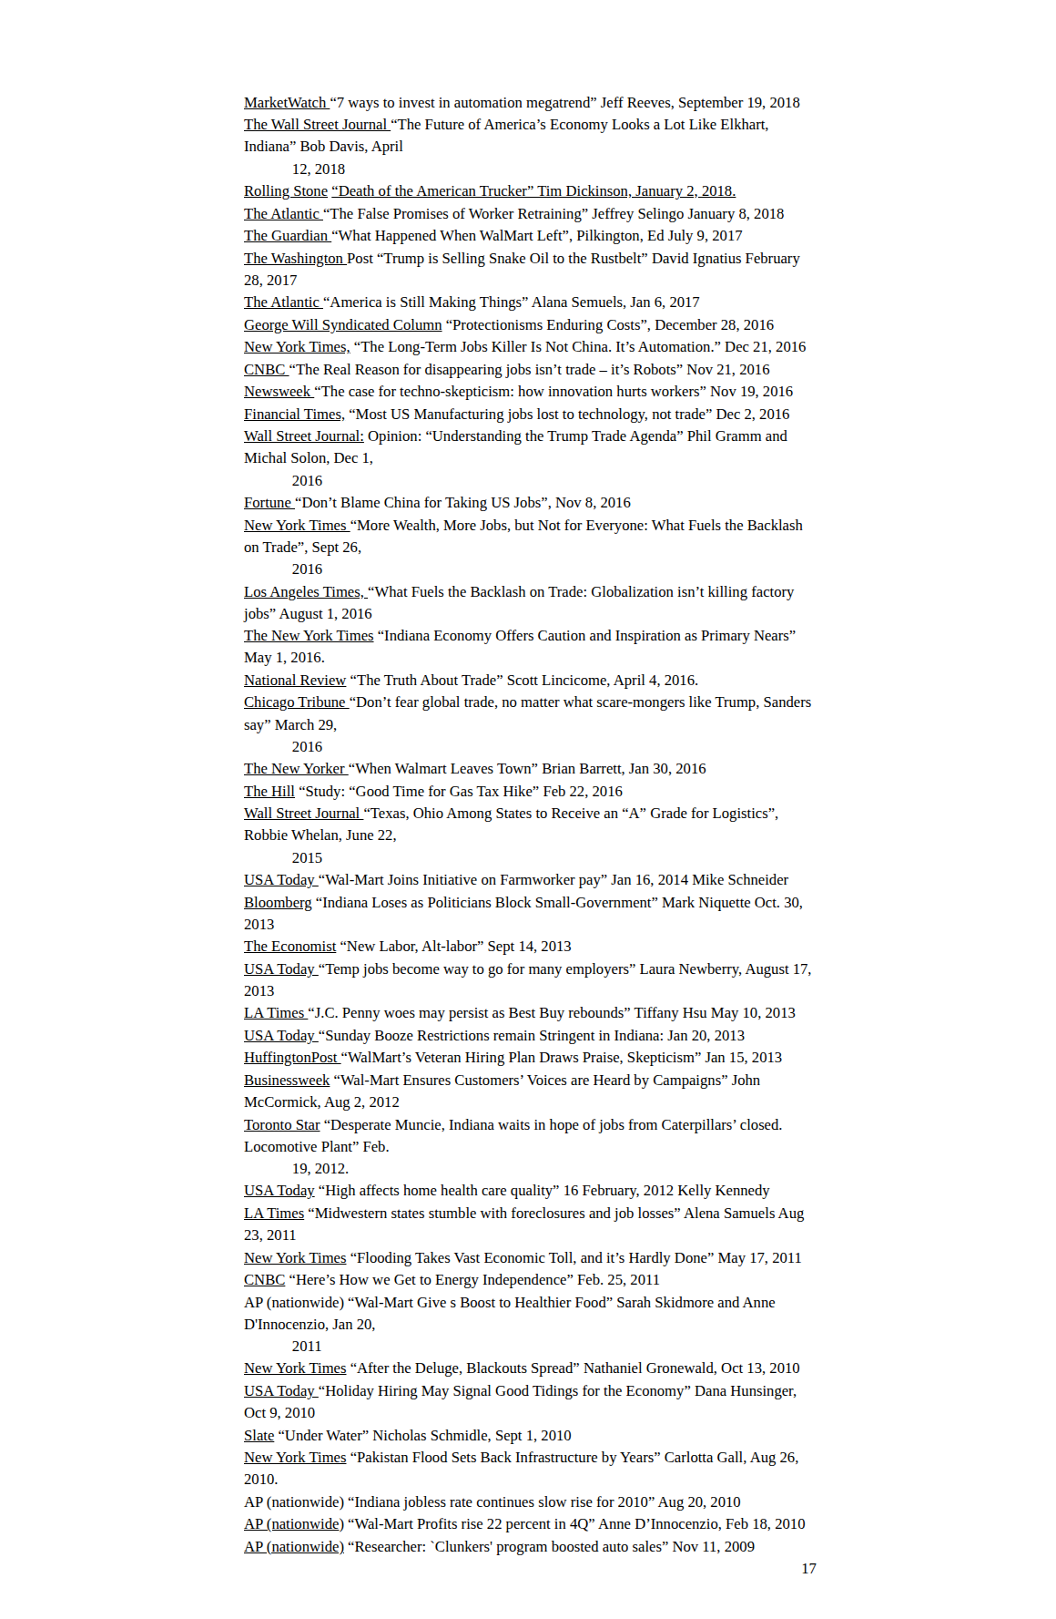MarketWatch “7 ways to invest in automation megatrend” Jeff Reeves, September 19, 2018
The Wall Street Journal “The Future of America’s Economy Looks a Lot Like Elkhart, Indiana” Bob Davis, April 12, 2018
Rolling Stone “Death of the American Trucker” Tim Dickinson, January 2, 2018.
The Atlantic “The False Promises of Worker Retraining” Jeffrey Selingo January 8, 2018
The Guardian “What Happened When WalMart Left”, Pilkington, Ed July 9, 2017
The Washington Post “Trump is Selling Snake Oil to the Rustbelt” David Ignatius February 28, 2017
The Atlantic “America is Still Making Things” Alana Semuels, Jan 6, 2017
George Will Syndicated Column “Protectionisms Enduring Costs”, December 28, 2016
New York Times, “The Long-Term Jobs Killer Is Not China. It’s Automation.” Dec 21, 2016
CNBC “The Real Reason for disappearing jobs isn’t trade – it’s Robots” Nov 21, 2016
Newsweek “The case for techno-skepticism: how innovation hurts workers” Nov 19, 2016
Financial Times, “Most US Manufacturing jobs lost to technology, not trade” Dec 2, 2016
Wall Street Journal: Opinion: “Understanding the Trump Trade Agenda” Phil Gramm and Michal Solon, Dec 1, 2016
Fortune “Don’t Blame China for Taking US Jobs”, Nov 8, 2016
New York Times “More Wealth, More Jobs, but Not for Everyone: What Fuels the Backlash on Trade”, Sept 26, 2016
Los Angeles Times, “What Fuels the Backlash on Trade: Globalization isn’t killing factory jobs” August 1, 2016
The New York Times “Indiana Economy Offers Caution and Inspiration as Primary Nears” May 1, 2016.
National Review “The Truth About Trade” Scott Lincicome, April 4, 2016.
Chicago Tribune “Don’t fear global trade, no matter what scare-mongers like Trump, Sanders say” March 29, 2016
The New Yorker “When Walmart Leaves Town” Brian Barrett, Jan 30, 2016
The Hill “Study: “Good Time for Gas Tax Hike” Feb 22, 2016
Wall Street Journal “Texas, Ohio Among States to Receive an “A” Grade for Logistics”, Robbie Whelan, June 22, 2015
USA Today “Wal-Mart Joins Initiative on Farmworker pay” Jan 16, 2014 Mike Schneider
Bloomberg “Indiana Loses as Politicians Block Small-Government” Mark Niquette Oct. 30, 2013
The Economist “New Labor, Alt-labor” Sept 14, 2013
USA Today “Temp jobs become way to go for many employers” Laura Newberry, August 17, 2013
LA Times “J.C. Penny woes may persist as Best Buy rebounds” Tiffany Hsu May 10, 2013
USA Today “Sunday Booze Restrictions remain Stringent in Indiana: Jan 20, 2013
HuffingtonPost “WalMart’s Veteran Hiring Plan Draws Praise, Skepticism” Jan 15, 2013
Businessweek “Wal-Mart Ensures Customers’ Voices are Heard by Campaigns” John McCormick, Aug 2, 2012
Toronto Star “Desperate Muncie, Indiana waits in hope of jobs from Caterpillars’ closed. Locomotive Plant” Feb. 19, 2012.
USA Today “High affects home health care quality” 16 February, 2012 Kelly Kennedy
LA Times “Midwestern states stumble with foreclosures and job losses” Alena Samuels Aug 23, 2011
New York Times “Flooding Takes Vast Economic Toll, and it’s Hardly Done” May 17, 2011
CNBC “Here’s How we Get to Energy Independence” Feb. 25, 2011
AP (nationwide) “Wal-Mart Give s Boost to Healthier Food” Sarah Skidmore and Anne D'Innocenzio, Jan 20, 2011
New York Times “After the Deluge, Blackouts Spread” Nathaniel Gronewald, Oct 13, 2010
USA Today “Holiday Hiring May Signal Good Tidings for the Economy” Dana Hunsinger, Oct 9, 2010
Slate “Under Water” Nicholas Schmidle, Sept 1, 2010
New York Times “Pakistan Flood Sets Back Infrastructure by Years” Carlotta Gall, Aug 26, 2010.
AP (nationwide) “Indiana jobless rate continues slow rise for 2010” Aug 20, 2010
AP (nationwide) “Wal-Mart Profits rise 22 percent in 4Q” Anne D’Innocenzio, Feb 18, 2010
AP (nationwide) “Researcher: `Clunkers' program boosted auto sales” Nov 11, 2009
17